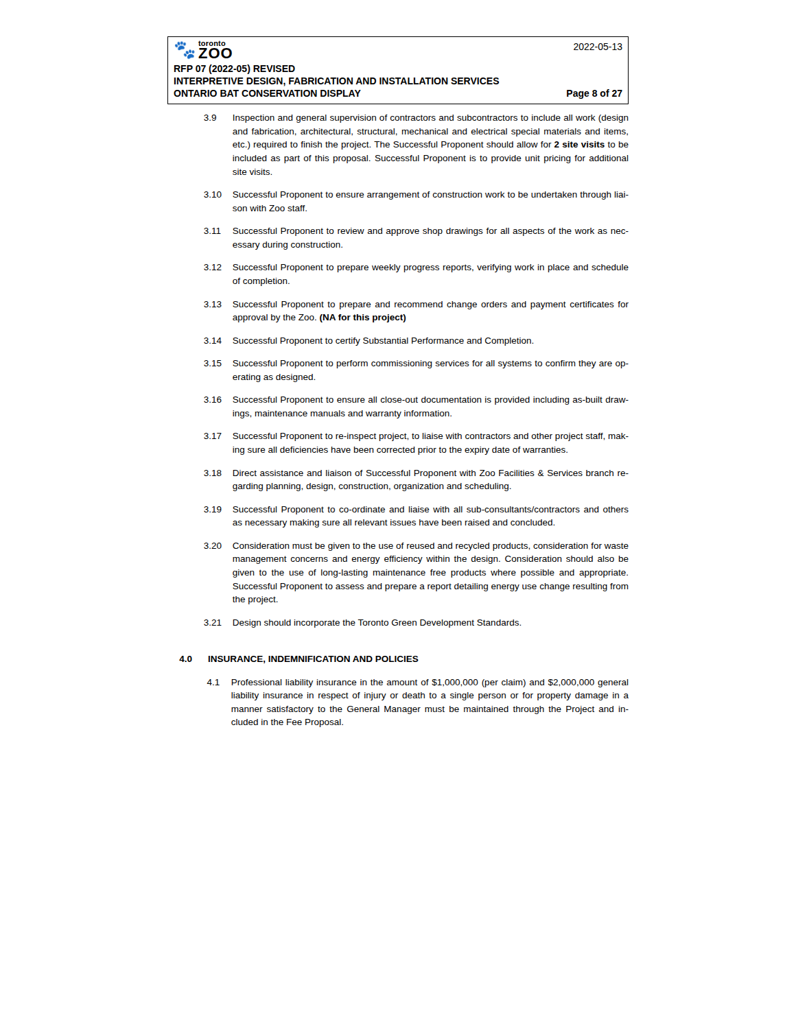| 🐾 toronto ZOO | 2022-05-13 |
RFP 07 (2022-05) REVISED
INTERPRETIVE DESIGN, FABRICATION AND INSTALLATION SERVICES
ONTARIO BAT CONSERVATION DISPLAY Page 8 of 27
3.9 Inspection and general supervision of contractors and subcontractors to include all work (design and fabrication, architectural, structural, mechanical and electrical special materials and items, etc.) required to finish the project. The Successful Proponent should allow for 2 site visits to be included as part of this proposal. Successful Proponent is to provide unit pricing for additional site visits.
3.10 Successful Proponent to ensure arrangement of construction work to be undertaken through liaison with Zoo staff.
3.11 Successful Proponent to review and approve shop drawings for all aspects of the work as necessary during construction.
3.12 Successful Proponent to prepare weekly progress reports, verifying work in place and schedule of completion.
3.13 Successful Proponent to prepare and recommend change orders and payment certificates for approval by the Zoo. (NA for this project)
3.14 Successful Proponent to certify Substantial Performance and Completion.
3.15 Successful Proponent to perform commissioning services for all systems to confirm they are operating as designed.
3.16 Successful Proponent to ensure all close-out documentation is provided including as-built drawings, maintenance manuals and warranty information.
3.17 Successful Proponent to re-inspect project, to liaise with contractors and other project staff, making sure all deficiencies have been corrected prior to the expiry date of warranties.
3.18 Direct assistance and liaison of Successful Proponent with Zoo Facilities & Services branch regarding planning, design, construction, organization and scheduling.
3.19 Successful Proponent to co-ordinate and liaise with all sub-consultants/contractors and others as necessary making sure all relevant issues have been raised and concluded.
3.20 Consideration must be given to the use of reused and recycled products, consideration for waste management concerns and energy efficiency within the design. Consideration should also be given to the use of long-lasting maintenance free products where possible and appropriate. Successful Proponent to assess and prepare a report detailing energy use change resulting from the project.
3.21 Design should incorporate the Toronto Green Development Standards.
4.0 INSURANCE, INDEMNIFICATION AND POLICIES
4.1 Professional liability insurance in the amount of $1,000,000 (per claim) and $2,000,000 general liability insurance in respect of injury or death to a single person or for property damage in a manner satisfactory to the General Manager must be maintained through the Project and included in the Fee Proposal.